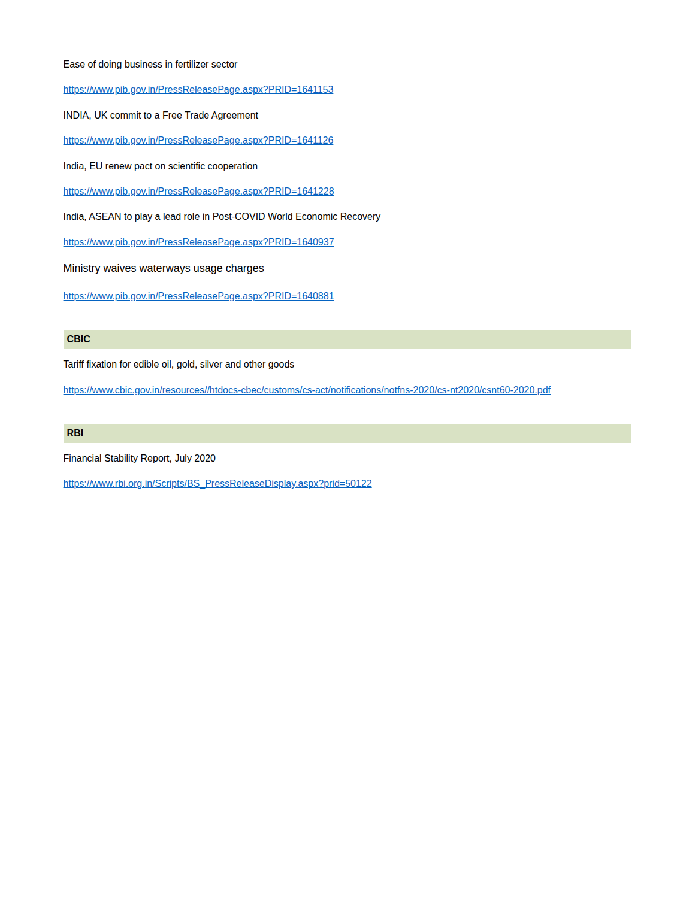Ease of doing business in fertilizer sector
https://www.pib.gov.in/PressReleasePage.aspx?PRID=1641153
INDIA, UK commit to a Free Trade Agreement
https://www.pib.gov.in/PressReleasePage.aspx?PRID=1641126
India, EU renew pact on scientific cooperation
https://www.pib.gov.in/PressReleasePage.aspx?PRID=1641228
India, ASEAN to play a lead role in Post-COVID World Economic Recovery
https://www.pib.gov.in/PressReleasePage.aspx?PRID=1640937
Ministry waives waterways usage charges
https://www.pib.gov.in/PressReleasePage.aspx?PRID=1640881
CBIC
Tariff fixation for edible oil, gold, silver and other goods
https://www.cbic.gov.in/resources//htdocs-cbec/customs/cs-act/notifications/notfns-2020/cs-nt2020/csnt60-2020.pdf
RBI
Financial Stability Report, July 2020
https://www.rbi.org.in/Scripts/BS_PressReleaseDisplay.aspx?prid=50122